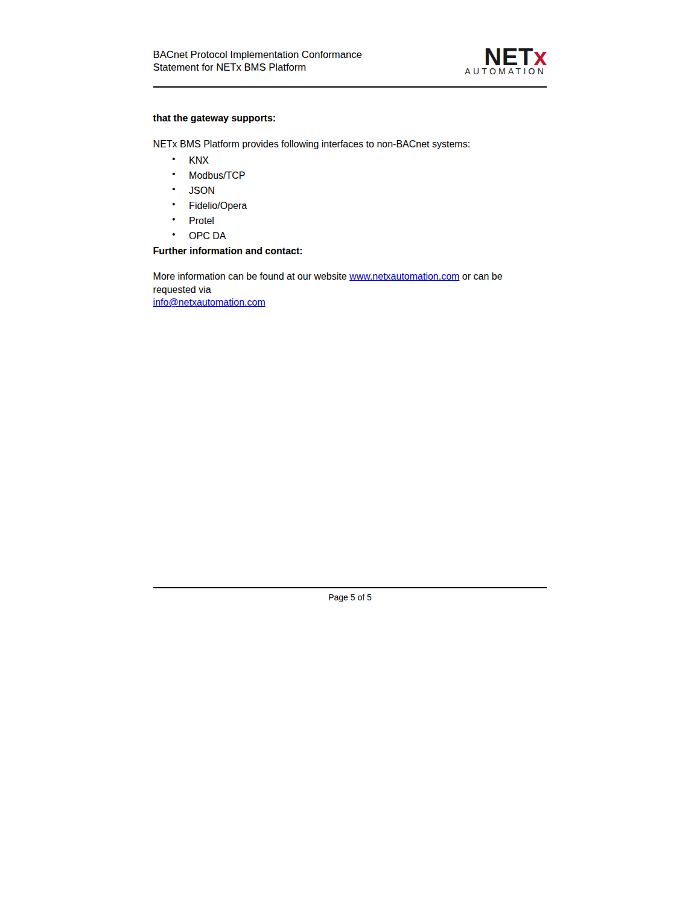BACnet Protocol Implementation Conformance
Statement for NETx BMS Platform
NET x AUTOMATION
that the gateway supports:
NETx BMS Platform provides following interfaces to non-BACnet systems:
KNX
Modbus/TCP
JSON
Fidelio/Opera
Protel
OPC DA
Further information and contact:
More information can be found at our website www.netxautomation.com or can be requested via
info@netxautomation.com
Page 5 of 5